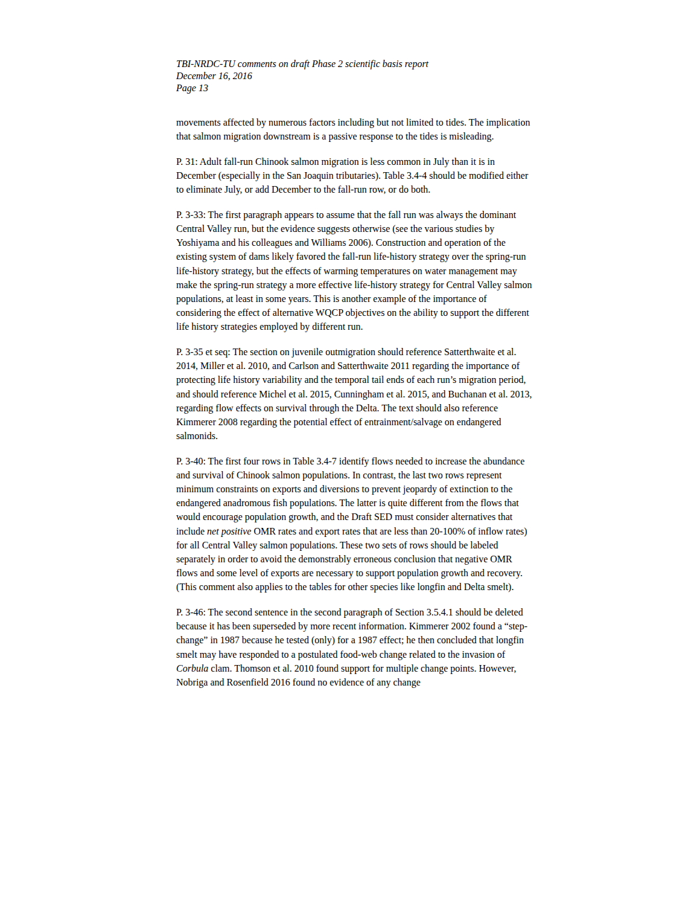TBI-NRDC-TU comments on draft Phase 2 scientific basis report
December 16, 2016
Page 13
movements affected by numerous factors including but not limited to tides. The implication that salmon migration downstream is a passive response to the tides is misleading.
P. 31: Adult fall-run Chinook salmon migration is less common in July than it is in December (especially in the San Joaquin tributaries). Table 3.4-4 should be modified either to eliminate July, or add December to the fall-run row, or do both.
P. 3-33: The first paragraph appears to assume that the fall run was always the dominant Central Valley run, but the evidence suggests otherwise (see the various studies by Yoshiyama and his colleagues and Williams 2006). Construction and operation of the existing system of dams likely favored the fall-run life-history strategy over the spring-run life-history strategy, but the effects of warming temperatures on water management may make the spring-run strategy a more effective life-history strategy for Central Valley salmon populations, at least in some years. This is another example of the importance of considering the effect of alternative WQCP objectives on the ability to support the different life history strategies employed by different run.
P. 3-35 et seq: The section on juvenile outmigration should reference Satterthwaite et al. 2014, Miller et al. 2010, and Carlson and Satterthwaite 2011 regarding the importance of protecting life history variability and the temporal tail ends of each run’s migration period, and should reference Michel et al. 2015, Cunningham et al. 2015, and Buchanan et al. 2013, regarding flow effects on survival through the Delta. The text should also reference Kimmerer 2008 regarding the potential effect of entrainment/salvage on endangered salmonids.
P. 3-40: The first four rows in Table 3.4-7 identify flows needed to increase the abundance and survival of Chinook salmon populations. In contrast, the last two rows represent minimum constraints on exports and diversions to prevent jeopardy of extinction to the endangered anadromous fish populations. The latter is quite different from the flows that would encourage population growth, and the Draft SED must consider alternatives that include net positive OMR rates and export rates that are less than 20-100% of inflow rates) for all Central Valley salmon populations. These two sets of rows should be labeled separately in order to avoid the demonstrably erroneous conclusion that negative OMR flows and some level of exports are necessary to support population growth and recovery. (This comment also applies to the tables for other species like longfin and Delta smelt).
P. 3-46: The second sentence in the second paragraph of Section 3.5.4.1 should be deleted because it has been superseded by more recent information. Kimmerer 2002 found a “step-change” in 1987 because he tested (only) for a 1987 effect; he then concluded that longfin smelt may have responded to a postulated food-web change related to the invasion of Corbula clam. Thomson et al. 2010 found support for multiple change points. However, Nobriga and Rosenfield 2016 found no evidence of any change